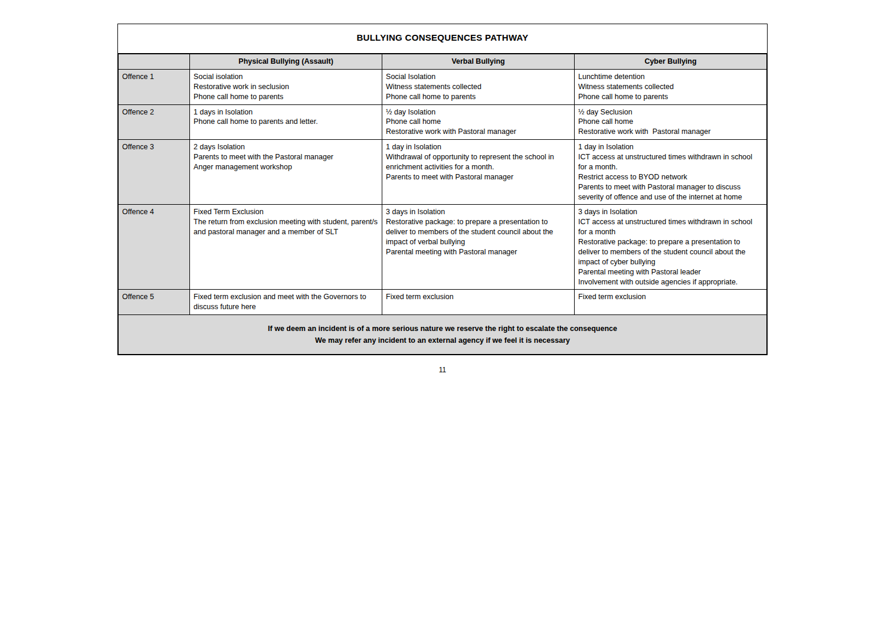BULLYING CONSEQUENCES PATHWAY
| | Physical Bullying (Assault) | Verbal Bullying | Cyber Bullying |
| --- | --- | --- | --- |
| Offence 1 | Social isolation Restorative work in seclusion Phone call home to parents | Social Isolation Witness statements collected Phone call home to parents | Lunchtime detention Witness statements collected Phone call home to parents |
| Offence 2 | 1 days in Isolation Phone call home to parents and letter. | ½ day Isolation Phone call home Restorative work with Pastoral manager | ½ day Seclusion Phone call home Restorative work with Pastoral manager |
| Offence 3 | 2 days Isolation Parents to meet with the Pastoral manager Anger management workshop | 1 day in Isolation Withdrawal of opportunity to represent the school in enrichment activities for a month. Parents to meet with Pastoral manager | 1 day in Isolation ICT access at unstructured times withdrawn in school for a month. Restrict access to BYOD network Parents to meet with Pastoral manager to discuss severity of offence and use of the internet at home |
| Offence 4 | Fixed Term Exclusion The return from exclusion meeting with student, parent/s and pastoral manager and a member of SLT | 3 days in Isolation Restorative package: to prepare a presentation to deliver to members of the student council about the impact of verbal bullying Parental meeting with Pastoral manager | 3 days in Isolation ICT access at unstructured times withdrawn in school for a month Restorative package: to prepare a presentation to deliver to members of the student council about the impact of cyber bullying Parental meeting with Pastoral leader Involvement with outside agencies if appropriate. |
| Offence 5 | Fixed term exclusion and meet with the Governors to discuss future here | Fixed term exclusion | Fixed term exclusion |
If we deem an incident is of a more serious nature we reserve the right to escalate the consequence
We may refer any incident to an external agency if we feel it is necessary
11